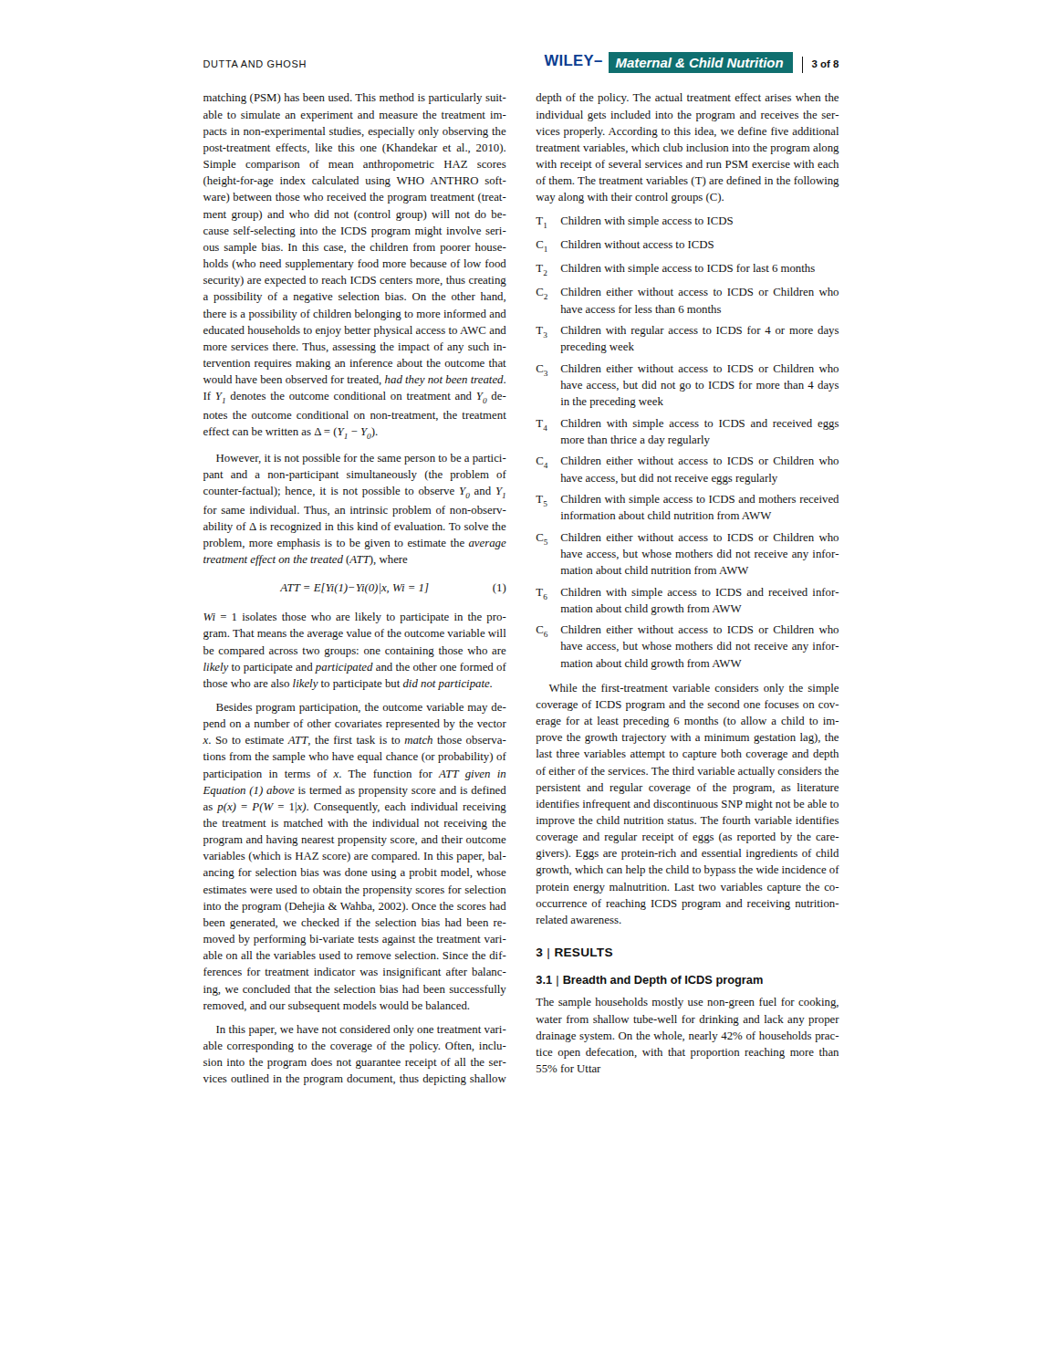Dutta and Ghosh
WILEY– Maternal & Child Nutrition 3 of 8
matching (PSM) has been used. This method is particularly suitable to simulate an experiment and measure the treatment impacts in non-experimental studies, especially only observing the post-treatment effects, like this one (Khandekar et al., 2010). Simple comparison of mean anthropometric HAZ scores (height-for-age index calculated using WHO ANTHRO software) between those who received the program treatment (treatment group) and who did not (control group) will not do because self-selecting into the ICDS program might involve serious sample bias. In this case, the children from poorer households (who need supplementary food more because of low food security) are expected to reach ICDS centers more, thus creating a possibility of a negative selection bias. On the other hand, there is a possibility of children belonging to more informed and educated households to enjoy better physical access to AWC and more services there. Thus, assessing the impact of any such intervention requires making an inference about the outcome that would have been observed for treated, had they not been treated. If Y1 denotes the outcome conditional on treatment and Y0 denotes the outcome conditional on non-treatment, the treatment effect can be written as Δ = (Y1 − Y0).
However, it is not possible for the same person to be a participant and a non-participant simultaneously (the problem of counter-factual); hence, it is not possible to observe Y0 and Y1 for same individual. Thus, an intrinsic problem of non-observability of Δ is recognized in this kind of evaluation. To solve the problem, more emphasis is to be given to estimate the average treatment effect on the treated (ATT), where
ATT = E[Yi(1)−Yi(0)|x, Wi = 1](1)
Wi = 1 isolates those who are likely to participate in the program. That means the average value of the outcome variable will be compared across two groups: one containing those who are likely to participate and participated and the other one formed of those who are also likely to participate but did not participate.
Besides program participation, the outcome variable may depend on a number of other covariates represented by the vector x. So to estimate ATT, the first task is to match those observations from the sample who have equal chance (or probability) of participation in terms of x. The function for ATT given in Equation (1) above is termed as propensity score and is defined as p(x) = P(W = 1|x). Consequently, each individual receiving the treatment is matched with the individual not receiving the program and having nearest propensity score, and their outcome variables (which is HAZ score) are compared. In this paper, balancing for selection bias was done using a probit model, whose estimates were used to obtain the propensity scores for selection into the program (Dehejia & Wahba, 2002). Once the scores had been generated, we checked if the selection bias had been removed by performing bi-variate tests against the treatment variable on all the variables used to remove selection. Since the differences for treatment indicator was insignificant after balancing, we concluded that the selection bias had been successfully removed, and our subsequent models would be balanced.
In this paper, we have not considered only one treatment variable corresponding to the coverage of the policy. Often, inclusion into the program does not guarantee receipt of all the services outlined in the program document, thus depicting shallow depth of the policy. The actual treatment effect arises when the individual gets included into the program and receives the services properly. According to this idea, we define five additional treatment variables, which club inclusion into the program along with receipt of several services and run PSM exercise with each of them. The treatment variables (T) are defined in the following way along with their control groups (C).
T1
Children with simple access to ICDS
C1
Children without access to ICDS
T2
Children with simple access to ICDS for last 6 months
C2
Children either without access to ICDS or Children who have access for less than 6 months
T3
Children with regular access to ICDS for 4 or more days preceding week
C3
Children either without access to ICDS or Children who have access, but did not go to ICDS for more than 4 days in the preceding week
T4
Children with simple access to ICDS and received eggs more than thrice a day regularly
C4
Children either without access to ICDS or Children who have access, but did not receive eggs regularly
T5
Children with simple access to ICDS and mothers received information about child nutrition from AWW
C5
Children either without access to ICDS or Children who have access, but whose mothers did not receive any information about child nutrition from AWW
T6
Children with simple access to ICDS and received information about child growth from AWW
C6
Children either without access to ICDS or Children who have access, but whose mothers did not receive any information about child growth from AWW
While the first-treatment variable considers only the simple coverage of ICDS program and the second one focuses on coverage for at least preceding 6 months (to allow a child to improve the growth trajectory with a minimum gestation lag), the last three variables attempt to capture both coverage and depth of either of the services. The third variable actually considers the persistent and regular coverage of the program, as literature identifies infrequent and discontinuous SNP might not be able to improve the child nutrition status. The fourth variable identifies coverage and regular receipt of eggs (as reported by the caregivers). Eggs are protein-rich and essential ingredients of child growth, which can help the child to bypass the wide incidence of protein energy malnutrition. Last two variables capture the co-occurrence of reaching ICDS program and receiving nutrition-related awareness.
3|RESULTS
3.1|Breadth and Depth of ICDS program
The sample households mostly use non-green fuel for cooking, water from shallow tube-well for drinking and lack any proper drainage system. On the whole, nearly 42% of households practice open defecation, with that proportion reaching more than 55% for Uttar